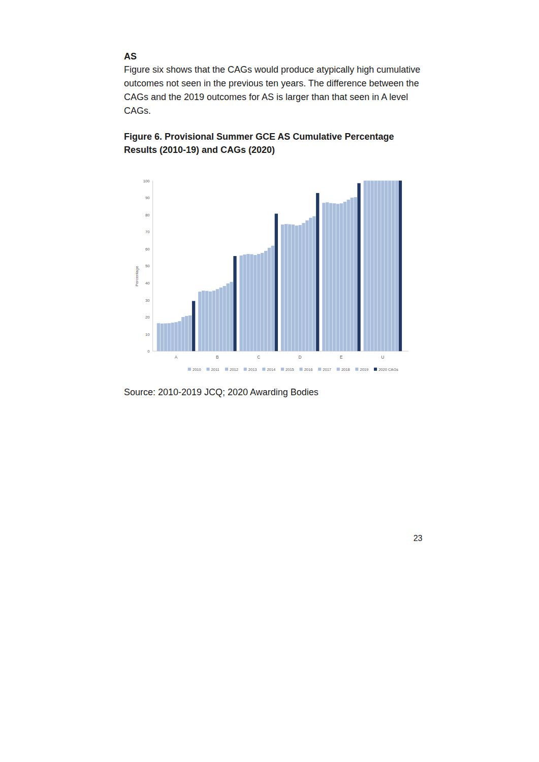AS
Figure six shows that the CAGs would produce atypically high cumulative outcomes not seen in the previous ten years. The difference between the CAGs and the 2019 outcomes for AS is larger than that seen in A level CAGs.
Figure 6. Provisional Summer GCE AS Cumulative Percentage Results (2010-19) and CAGs (2020)
100 90 80 70 60 50 40 30 20 10 0 Percentage A B C D E U 2010 2011 2012 2013 2014 2015 2016 2017 2018 2019 2020 CAGs
Source: 2010-2019 JCQ; 2020 Awarding Bodies
23